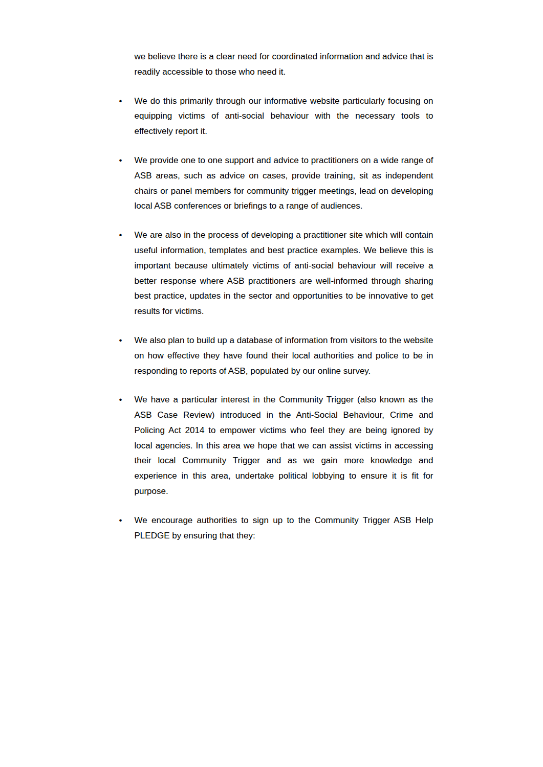we believe there is a clear need for coordinated information and advice that is readily accessible to those who need it.
We do this primarily through our informative website particularly focusing on equipping victims of anti-social behaviour with the necessary tools to effectively report it.
We provide one to one support and advice to practitioners on a wide range of ASB areas, such as advice on cases, provide training, sit as independent chairs or panel members for community trigger meetings, lead on developing local ASB conferences or briefings to a range of audiences.
We are also in the process of developing a practitioner site which will contain useful information, templates and best practice examples. We believe this is important because ultimately victims of anti-social behaviour will receive a better response where ASB practitioners are well-informed through sharing best practice, updates in the sector and opportunities to be innovative to get results for victims.
We also plan to build up a database of information from visitors to the website on how effective they have found their local authorities and police to be in responding to reports of ASB, populated by our online survey.
We have a particular interest in the Community Trigger (also known as the ASB Case Review) introduced in the Anti-Social Behaviour, Crime and Policing Act 2014 to empower victims who feel they are being ignored by local agencies. In this area we hope that we can assist victims in accessing their local Community Trigger and as we gain more knowledge and experience in this area, undertake political lobbying to ensure it is fit for purpose.
We encourage authorities to sign up to the Community Trigger ASB Help PLEDGE by ensuring that they: